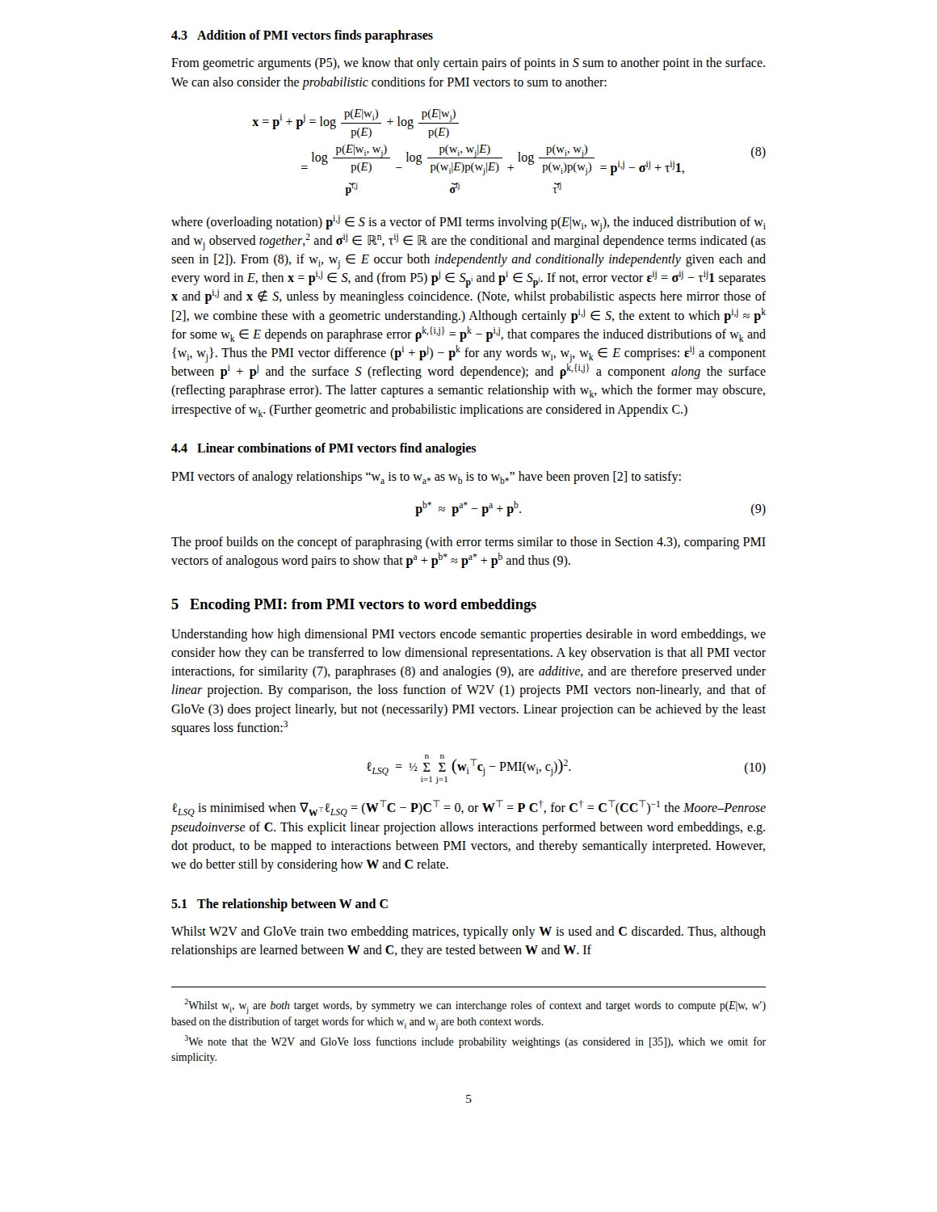4.3 Addition of PMI vectors finds paraphrases
From geometric arguments (P5), we know that only certain pairs of points in S sum to another point in the surface. We can also consider the probabilistic conditions for PMI vectors to sum to another:
x = pi + pj = log p(E|wi) p(E) + log p(E|wj) p(E)
= log p(E|wi, wj) p(E) ⏟ pi,j − log p(wi, wj|E) p(wi|E)p(wj|E) ⏟ σij + log p(wi, wj) p(wi)p(wj) ⏟ τij = pi,j − σij + τij1, (8)
where (overloading notation) pi,j ∈ S is a vector of PMI terms involving p(E|wi, wj), the induced distribution of wi and wj observed together,2 and σij ∈ ℝn, τij ∈ ℝ are the conditional and marginal dependence terms indicated (as seen in [2]). From (8), if wi, wj ∈ E occur both independently and conditionally independently given each and every word in E, then x = pi,j ∈ S, and (from P5) pj ∈ Spi and pi ∈ Spj. If not, error vector εij = σij − τij1 separates x and pi,j and x ∉ S, unless by meaningless coincidence. (Note, whilst probabilistic aspects here mirror those of [2], we combine these with a geometric understanding.) Although certainly pi,j ∈ S, the extent to which pi,j ≈ pk for some wk ∈ E depends on paraphrase error ρk,{i,j} = pk − pi,j, that compares the induced distributions of wk and {wi, wj}. Thus the PMI vector difference (pi + pj) − pk for any words wi, wj, wk ∈ E comprises: εij a component between pi + pj and the surface S (reflecting word dependence); and ρk,{i,j} a component along the surface (reflecting paraphrase error). The latter captures a semantic relationship with wk, which the former may obscure, irrespective of wk. (Further geometric and probabilistic implications are considered in Appendix C.)
4.4 Linear combinations of PMI vectors find analogies
PMI vectors of analogy relationships “wa is to wa* as wb is to wb*” have been proven [2] to satisfy:
pb* ≈ pa* − pa + pb. (9)
The proof builds on the concept of paraphrasing (with error terms similar to those in Section 4.3), comparing PMI vectors of analogous word pairs to show that pa + pb* ≈ pa* + pb and thus (9).
5 Encoding PMI: from PMI vectors to word embeddings
Understanding how high dimensional PMI vectors encode semantic properties desirable in word embeddings, we consider how they can be transferred to low dimensional representations. A key observation is that all PMI vector interactions, for similarity (7), paraphrases (8) and analogies (9), are additive, and are therefore preserved under linear projection. By comparison, the loss function of W2V (1) projects PMI vectors non-linearly, and that of GloVe (3) does project linearly, but not (necessarily) PMI vectors. Linear projection can be achieved by the least squares loss function:3
ℓLSQ = ½ n
Σ
i=1 n
Σ
j=1 (wi⊤cj − PMI(wi, cj))2. (10)
ℓLSQ is minimised when ∇W⊤ℓLSQ = (W⊤C − P)C⊤ = 0, or W⊤ = P C†, for C† = C⊤(CC⊤)−1 the Moore–Penrose pseudoinverse of C. This explicit linear projection allows interactions performed between word embeddings, e.g. dot product, to be mapped to interactions between PMI vectors, and thereby semantically interpreted. However, we do better still by considering how W and C relate.
5.1 The relationship between W and C
Whilst W2V and GloVe train two embedding matrices, typically only W is used and C discarded. Thus, although relationships are learned between W and C, they are tested between W and W. If
2Whilst wi, wj are both target words, by symmetry we can interchange roles of context and target words to compute p(E|w, w′) based on the distribution of target words for which wi and wj are both context words.
3We note that the W2V and GloVe loss functions include probability weightings (as considered in [35]), which we omit for simplicity.
5